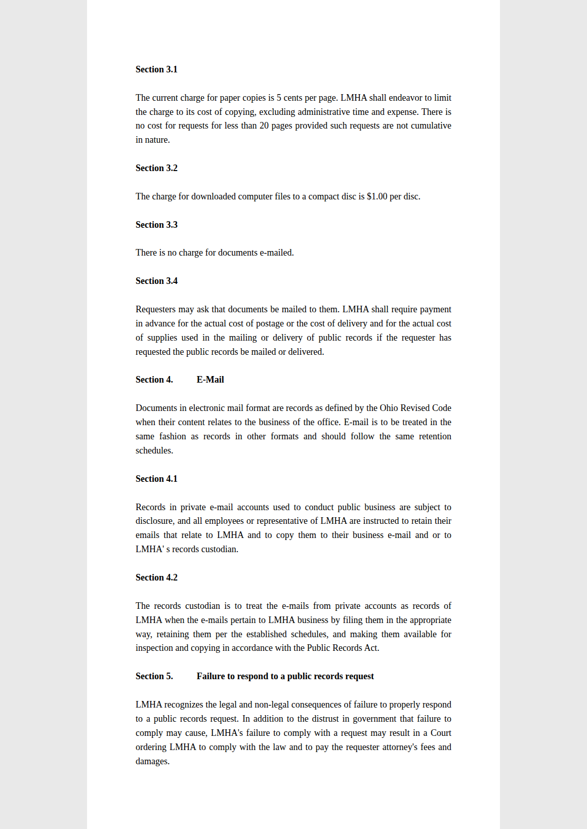Section 3.1
The current charge for paper copies is 5 cents per page. LMHA shall endeavor to limit the charge to its cost of copying, excluding administrative time and expense. There is no cost for requests for less than 20 pages provided such requests are not cumulative in nature.
Section 3.2
The charge for downloaded computer files to a compact disc is $1.00 per disc.
Section 3.3
There is no charge for documents e-mailed.
Section 3.4
Requesters may ask that documents be mailed to them. LMHA shall require payment in advance for the actual cost of postage or the cost of delivery and for the actual cost of supplies used in the mailing or delivery of public records if the requester has requested the public records be mailed or delivered.
Section 4. E-Mail
Documents in electronic mail format are records as defined by the Ohio Revised Code when their content relates to the business of the office. E-mail is to be treated in the same fashion as records in other formats and should follow the same retention schedules.
Section 4.1
Records in private e-mail accounts used to conduct public business are subject to disclosure, and all employees or representative of LMHA are instructed to retain their emails that relate to LMHA and to copy them to their business e-mail and or to LMHA' s records custodian.
Section 4.2
The records custodian is to treat the e-mails from private accounts as records of LMHA when the e-mails pertain to LMHA business by filing them in the appropriate way, retaining them per the established schedules, and making them available for inspection and copying in accordance with the Public Records Act.
Section 5. Failure to respond to a public records request
LMHA recognizes the legal and non-legal consequences of failure to properly respond to a public records request. In addition to the distrust in government that failure to comply may cause, LMHA's failure to comply with a request may result in a Court ordering LMHA to comply with the law and to pay the requester attorney's fees and damages.